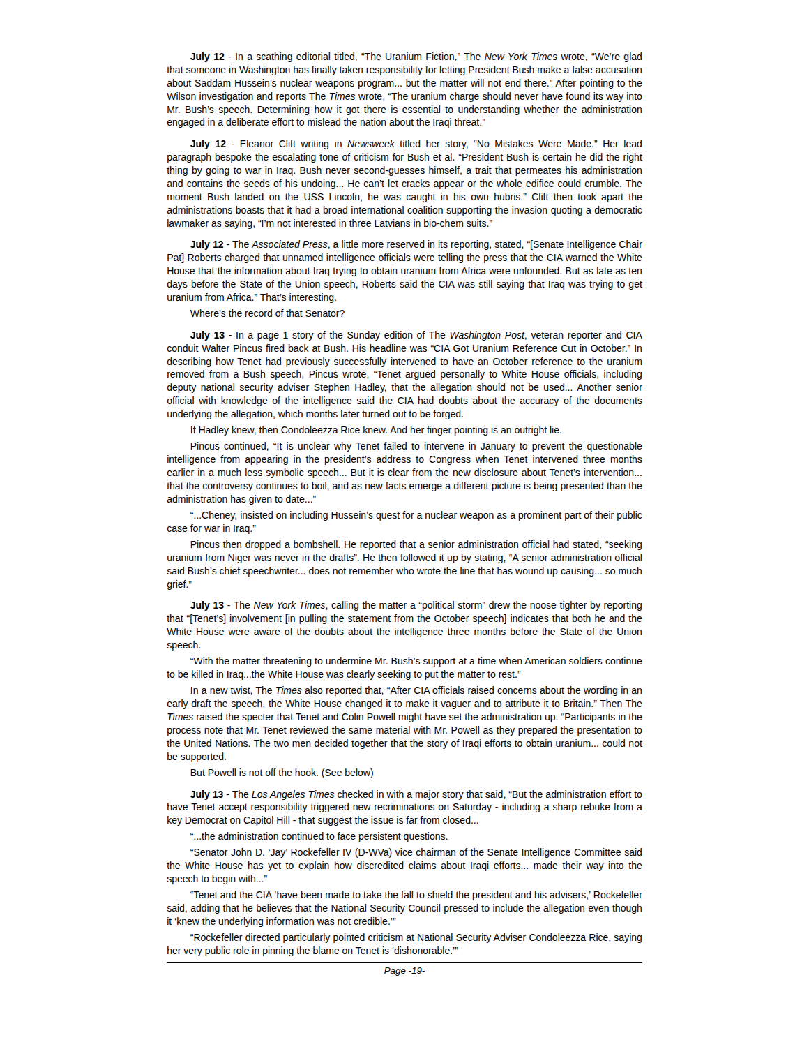July 12 - In a scathing editorial titled, “The Uranium Fiction,” The New York Times wrote, “We’re glad that someone in Washington has finally taken responsibility for letting President Bush make a false accusation about Saddam Hussein’s nuclear weapons program... but the matter will not end there.” After pointing to the Wilson investigation and reports The Times wrote, “The uranium charge should never have found its way into Mr. Bush’s speech. Determining how it got there is essential to understanding whether the administration engaged in a deliberate effort to mislead the nation about the Iraqi threat.”
July 12 - Eleanor Clift writing in Newsweek titled her story, “No Mistakes Were Made.” Her lead paragraph bespoke the escalating tone of criticism for Bush et al. “President Bush is certain he did the right thing by going to war in Iraq. Bush never second-guesses himself, a trait that permeates his administration and contains the seeds of his undoing... He can’t let cracks appear or the whole edifice could crumble. The moment Bush landed on the USS Lincoln, he was caught in his own hubris.” Clift then took apart the administrations boasts that it had a broad international coalition supporting the invasion quoting a democratic lawmaker as saying, “I’m not interested in three Latvians in bio-chem suits.”
July 12 - The Associated Press, a little more reserved in its reporting, stated, “[Senate Intelligence Chair Pat] Roberts charged that unnamed intelligence officials were telling the press that the CIA warned the White House that the information about Iraq trying to obtain uranium from Africa were unfounded. But as late as ten days before the State of the Union speech, Roberts said the CIA was still saying that Iraq was trying to get uranium from Africa.” That’s interesting.
Where’s the record of that Senator?
July 13 - In a page 1 story of the Sunday edition of The Washington Post, veteran reporter and CIA conduit Walter Pincus fired back at Bush. His headline was “CIA Got Uranium Reference Cut in October.” In describing how Tenet had previously successfully intervened to have an October reference to the uranium removed from a Bush speech, Pincus wrote, “Tenet argued personally to White House officials, including deputy national security adviser Stephen Hadley, that the allegation should not be used... Another senior official with knowledge of the intelligence said the CIA had doubts about the accuracy of the documents underlying the allegation, which months later turned out to be forged.
If Hadley knew, then Condoleezza Rice knew. And her finger pointing is an outright lie.
Pincus continued, “It is unclear why Tenet failed to intervene in January to prevent the questionable intelligence from appearing in the president’s address to Congress when Tenet intervened three months earlier in a much less symbolic speech... But it is clear from the new disclosure about Tenet’s intervention... that the controversy continues to boil, and as new facts emerge a different picture is being presented than the administration has given to date...”
“...Cheney, insisted on including Hussein’s quest for a nuclear weapon as a prominent part of their public case for war in Iraq.”
Pincus then dropped a bombshell. He reported that a senior administration official had stated, “seeking uranium from Niger was never in the drafts”. He then followed it up by stating, “A senior administration official said Bush’s chief speechwriter... does not remember who wrote the line that has wound up causing... so much grief.”
July 13 - The New York Times, calling the matter a “political storm” drew the noose tighter by reporting that “[Tenet’s] involvement [in pulling the statement from the October speech] indicates that both he and the White House were aware of the doubts about the intelligence three months before the State of the Union speech.
“With the matter threatening to undermine Mr. Bush’s support at a time when American soldiers continue to be killed in Iraq...the White House was clearly seeking to put the matter to rest.”
In a new twist, The Times also reported that, “After CIA officials raised concerns about the wording in an early draft the speech, the White House changed it to make it vaguer and to attribute it to Britain.” Then The Times raised the specter that Tenet and Colin Powell might have set the administration up. “Participants in the process note that Mr. Tenet reviewed the same material with Mr. Powell as they prepared the presentation to the United Nations. The two men decided together that the story of Iraqi efforts to obtain uranium... could not be supported.
But Powell is not off the hook. (See below)
July 13 - The Los Angeles Times checked in with a major story that said, “But the administration effort to have Tenet accept responsibility triggered new recriminations on Saturday - including a sharp rebuke from a key Democrat on Capitol Hill - that suggest the issue is far from closed...
“...the administration continued to face persistent questions.
“Senator John D. ‘Jay’ Rockefeller IV (D-WVa) vice chairman of the Senate Intelligence Committee said the White House has yet to explain how discredited claims about Iraqi efforts... made their way into the speech to begin with...”
“Tenet and the CIA ‘have been made to take the fall to shield the president and his advisers,’ Rockefeller said, adding that he believes that the National Security Council pressed to include the allegation even though it ‘knew the underlying information was not credible.’”
“Rockefeller directed particularly pointed criticism at National Security Adviser Condoleezza Rice, saying her very public role in pinning the blame on Tenet is ‘dishonorable.’”
Page -19-